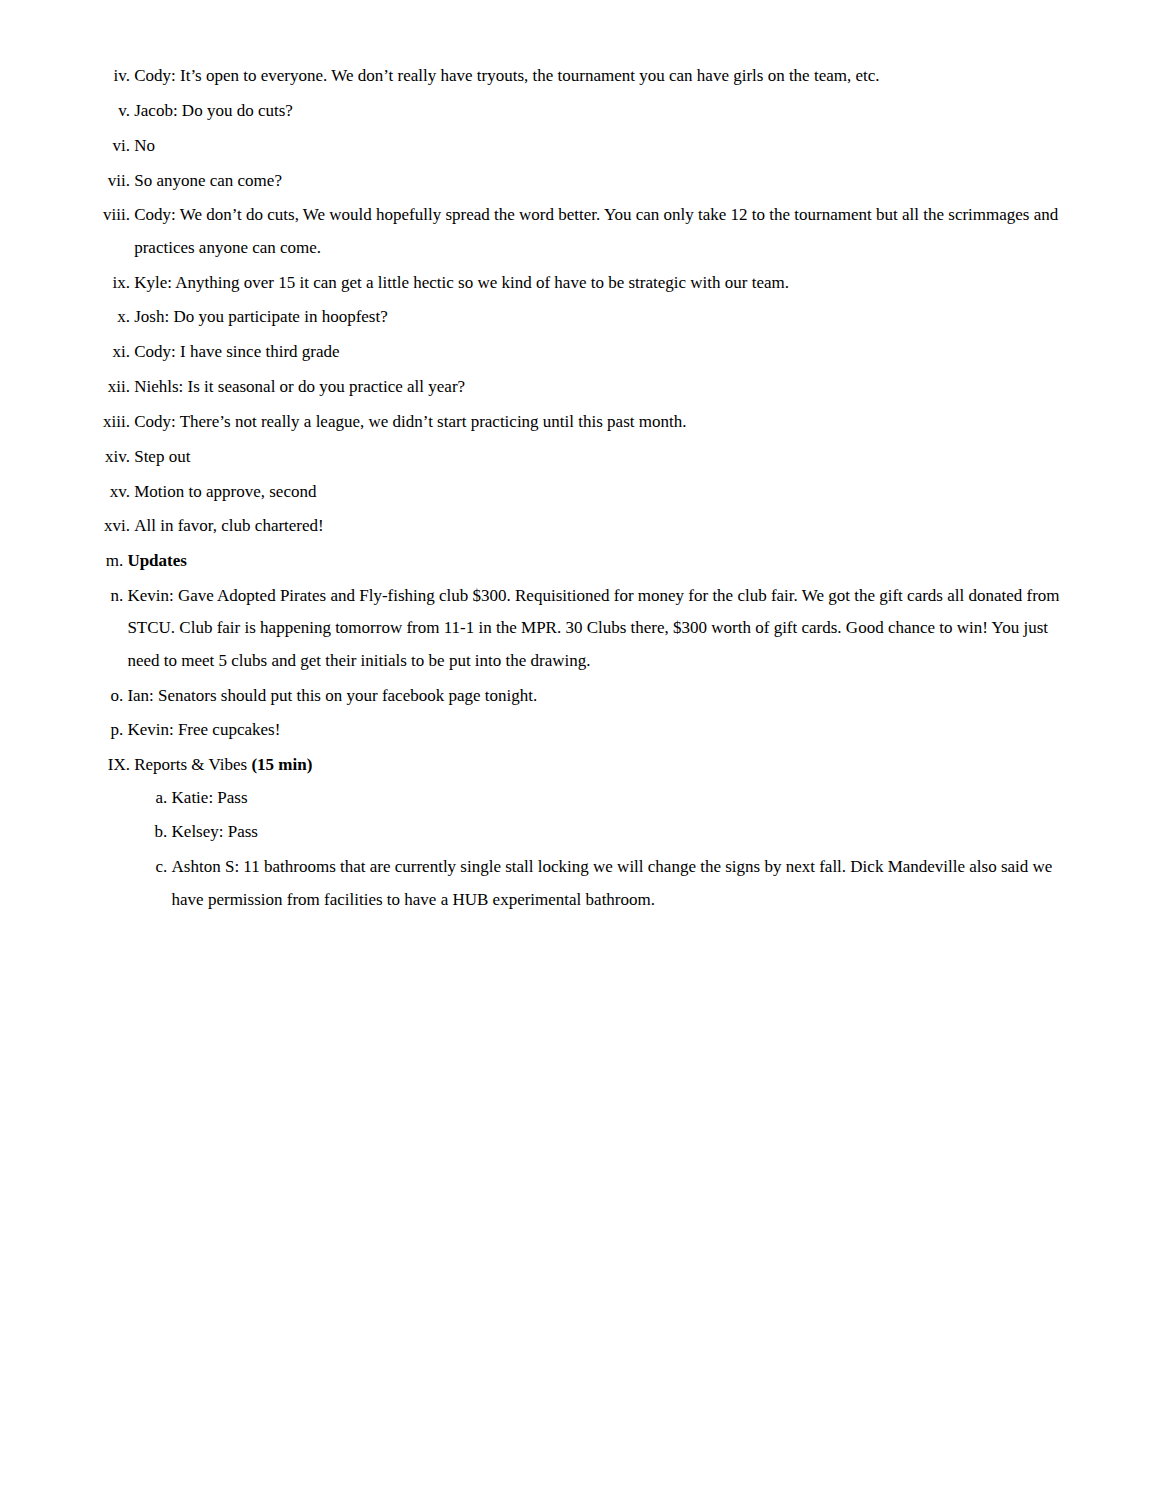Cody: It’s open to everyone. We don’t really have tryouts, the tournament you can have girls on the team, etc.
Jacob: Do you do cuts?
No
So anyone can come?
Cody: We don’t do cuts, We would hopefully spread the word better. You can only take 12 to the tournament but all the scrimmages and practices anyone can come.
Kyle: Anything over 15 it can get a little hectic so we kind of have to be strategic with our team.
Josh: Do you participate in hoopfest?
Cody: I have since third grade
Niehls: Is it seasonal or do you practice all year?
Cody: There’s not really a league, we didn’t start practicing until this past month.
Step out
Motion to approve, second
All in favor, club chartered!
Updates
Kevin: Gave Adopted Pirates and Fly-fishing club $300. Requisitioned for money for the club fair. We got the gift cards all donated from STCU. Club fair is happening tomorrow from 11-1 in the MPR. 30 Clubs there, $300 worth of gift cards. Good chance to win! You just need to meet 5 clubs and get their initials to be put into the drawing.
Ian: Senators should put this on your facebook page tonight.
Kevin: Free cupcakes!
Reports & Vibes (15 min)
Katie: Pass
Kelsey: Pass
Ashton S: 11 bathrooms that are currently single stall locking we will change the signs by next fall. Dick Mandeville also said we have permission from facilities to have a HUB experimental bathroom.